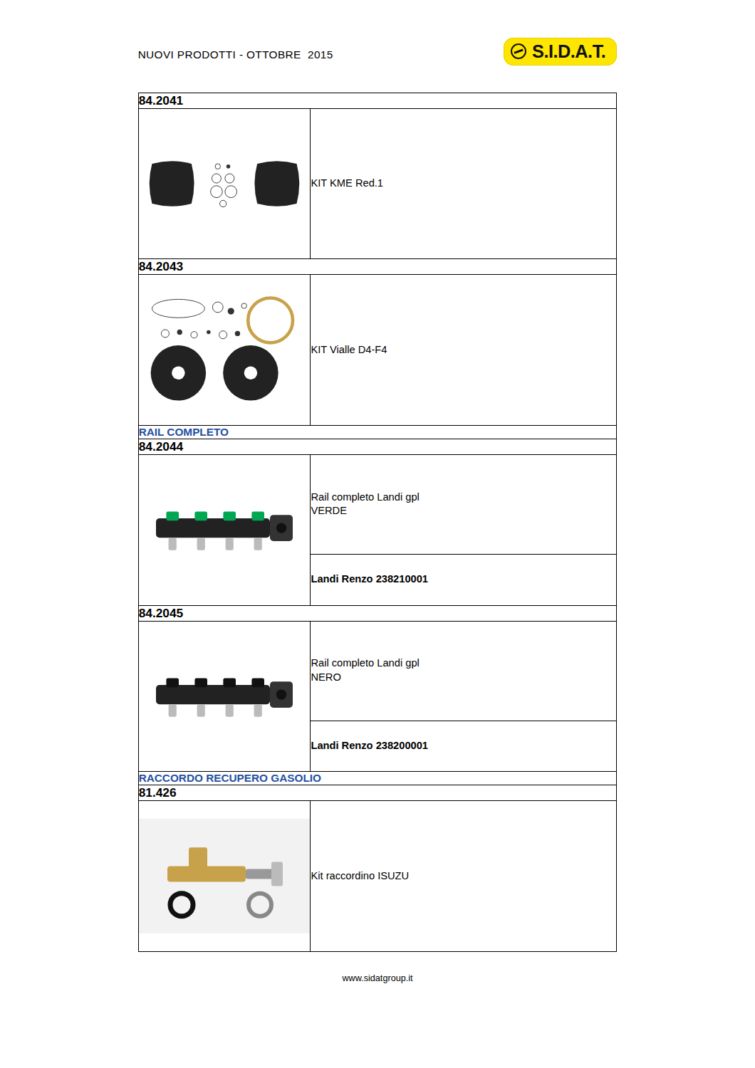NUOVI PRODOTTI - OTTOBRE 2015
S.I.D.A.T.
| 84.2041 |
| | KIT KME Red.1 |
| 84.2043 |
| | KIT Vialle D4-F4 |
| RAIL COMPLETO |
| 84.2044 |
| | Rail completo Landi gpl VERDE |
| Landi Renzo 238210001 |
| 84.2045 |
| | Rail completo Landi gpl NERO |
| Landi Renzo 238200001 |
| RACCORDO RECUPERO GASOLIO |
| 81.426 |
| | Kit raccordino ISUZU |
www.sidatgroup.it